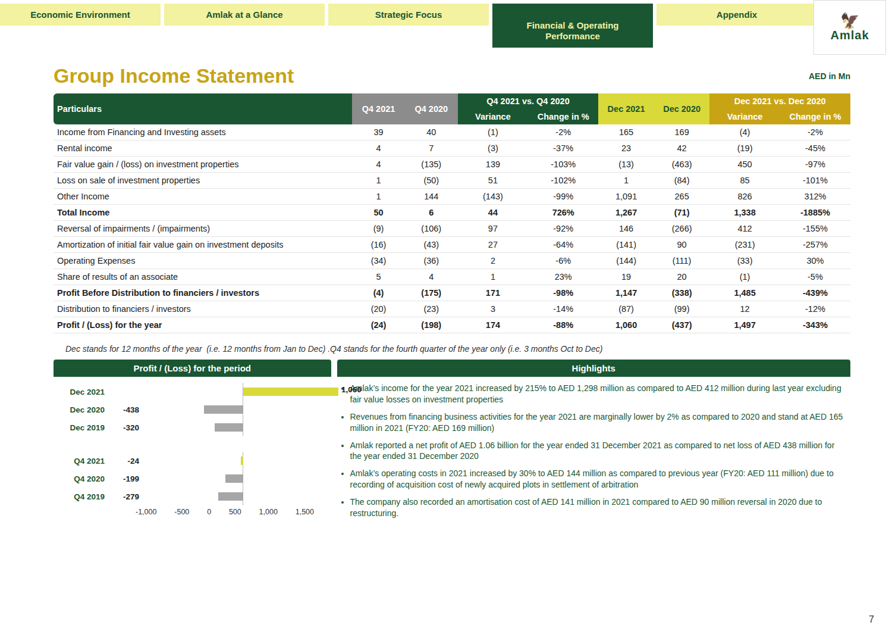Economic Environment
Amlak at a Glance
Strategic Focus
Financial & Operating
Performance
Appendix
🦅
Amlak
Group Income Statement
AED in Mn
| Particulars | Q4 2021 | Q4 2020 | Q4 2021 vs. Q4 2020 | Dec 2021 | Dec 2020 | Dec 2021 vs. Dec 2020 |
| --- | --- | --- | --- | --- | --- | --- |
| Variance | Change in % | Variance | Change in % |
| Income from Financing and Investing assets | 39 | 40 | (1) | -2% | 165 | 169 | (4) | -2% |
| Rental income | 4 | 7 | (3) | -37% | 23 | 42 | (19) | -45% |
| Fair value gain / (loss) on investment properties | 4 | (135) | 139 | -103% | (13) | (463) | 450 | -97% |
| Loss on sale of investment properties | 1 | (50) | 51 | -102% | 1 | (84) | 85 | -101% |
| Other Income | 1 | 144 | (143) | -99% | 1,091 | 265 | 826 | 312% |
| Total Income | 50 | 6 | 44 | 726% | 1,267 | (71) | 1,338 | -1885% |
| Reversal of impairments / (impairments) | (9) | (106) | 97 | -92% | 146 | (266) | 412 | -155% |
| Amortization of initial fair value gain on investment deposits | (16) | (43) | 27 | -64% | (141) | 90 | (231) | -257% |
| Operating Expenses | (34) | (36) | 2 | -6% | (144) | (111) | (33) | 30% |
| Share of results of an associate | 5 | 4 | 1 | 23% | 19 | 20 | (1) | -5% |
| Profit Before Distribution to financiers / investors | (4) | (175) | 171 | -98% | 1,147 | (338) | 1,485 | -439% |
| Distribution to financiers / investors | (20) | (23) | 3 | -14% | (87) | (99) | 12 | -12% |
| Profit / (Loss) for the year | (24) | (198) | 174 | -88% | 1,060 | (437) | 1,497 | -343% |
Dec stands for 12 months of the year (i.e. 12 months from Jan to Dec) .Q4 stands for the fourth quarter of the year only (i.e. 3 months Oct to Dec)
Profit / (Loss) for the period
Dec 2021
1,060
Dec 2020
-438
Dec 2019
-320
Q4 2021
-24
Q4 2020
-199
Q4 2019
-279
-1,000-50005001,0001,500
Highlights
Amlak’s income for the year 2021 increased by 215% to AED 1,298 million as compared to AED 412 million during last year excluding fair value losses on investment properties
Revenues from financing business activities for the year 2021 are marginally lower by 2% as compared to 2020 and stand at AED 165 million in 2021 (FY20: AED 169 million)
Amlak reported a net profit of AED 1.06 billion for the year ended 31 December 2021 as compared to net loss of AED 438 million for the year ended 31 December 2020
Amlak’s operating costs in 2021 increased by 30% to AED 144 million as compared to previous year (FY20: AED 111 million) due to recording of acquisition cost of newly acquired plots in settlement of arbitration
The company also recorded an amortisation cost of AED 141 million in 2021 compared to AED 90 million reversal in 2020 due to restructuring.
7